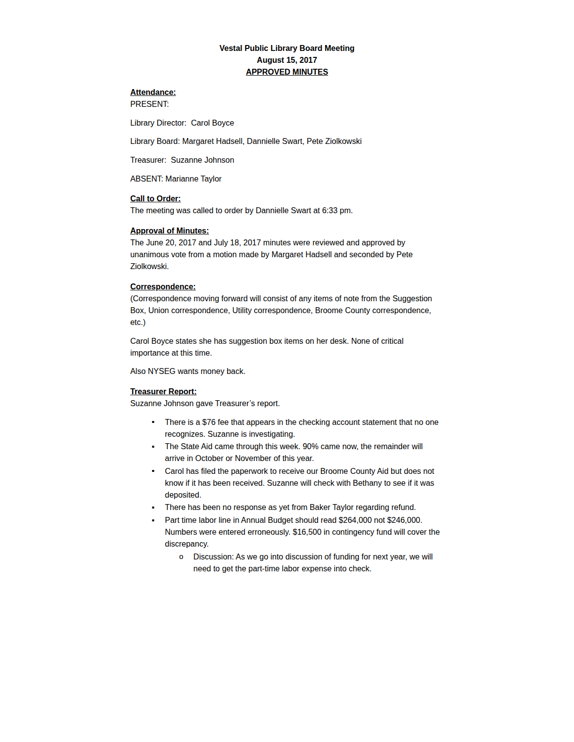Vestal Public Library Board Meeting
August 15, 2017
APPROVED MINUTES
Attendance:
PRESENT:
Library Director: Carol Boyce
Library Board: Margaret Hadsell, Dannielle Swart, Pete Ziolkowski
Treasurer: Suzanne Johnson
ABSENT: Marianne Taylor
Call to Order:
The meeting was called to order by Dannielle Swart at 6:33 pm.
Approval of Minutes:
The June 20, 2017 and July 18, 2017 minutes were reviewed and approved by unanimous vote from a motion made by Margaret Hadsell and seconded by Pete Ziolkowski.
Correspondence:
(Correspondence moving forward will consist of any items of note from the Suggestion Box, Union correspondence, Utility correspondence, Broome County correspondence, etc.)
Carol Boyce states she has suggestion box items on her desk. None of critical importance at this time.
Also NYSEG wants money back.
Treasurer Report:
Suzanne Johnson gave Treasurer’s report.
There is a $76 fee that appears in the checking account statement that no one recognizes. Suzanne is investigating.
The State Aid came through this week. 90% came now, the remainder will arrive in October or November of this year.
Carol has filed the paperwork to receive our Broome County Aid but does not know if it has been received. Suzanne will check with Bethany to see if it was deposited.
There has been no response as yet from Baker Taylor regarding refund.
Part time labor line in Annual Budget should read $264,000 not $246,000. Numbers were entered erroneously. $16,500 in contingency fund will cover the discrepancy.
Discussion: As we go into discussion of funding for next year, we will need to get the part-time labor expense into check.